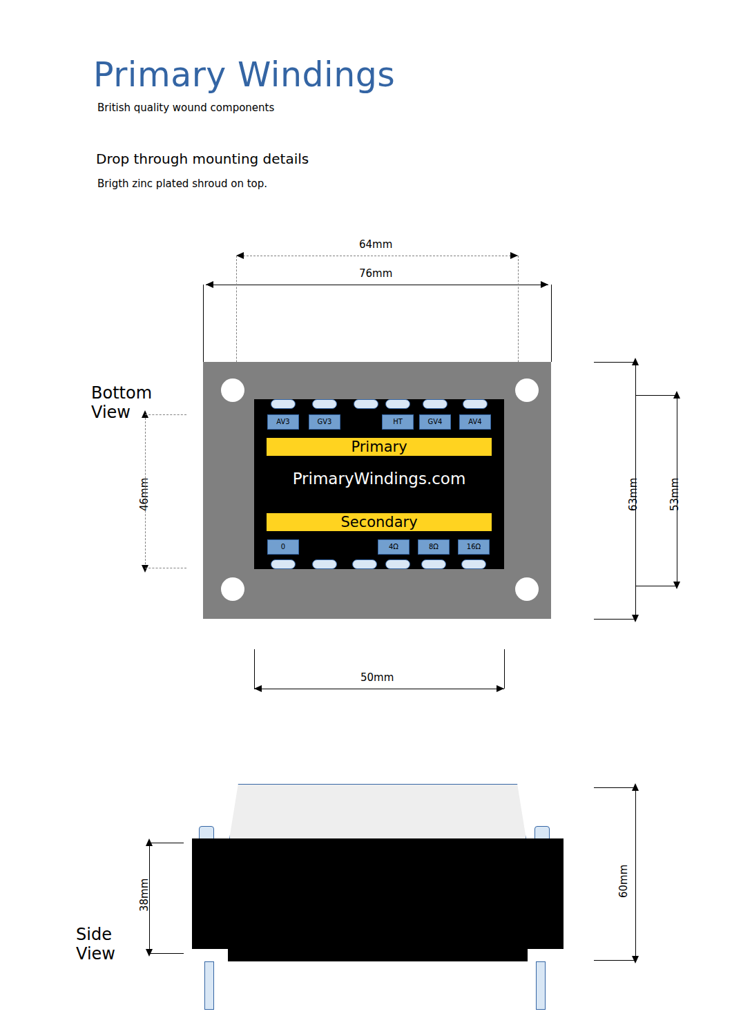Primary Windings
British quality wound components
Drop through mounting details
Brigth zinc plated shroud on top.
64mm
76mm
Bottom
View
AV3
GV3
HT
GV4
AV4
Primary
PrimaryWindings.com
Secondary
0
4Ω
8Ω
16Ω
46mm
63mm
53mm
50mm
Side
View
38mm
60mm